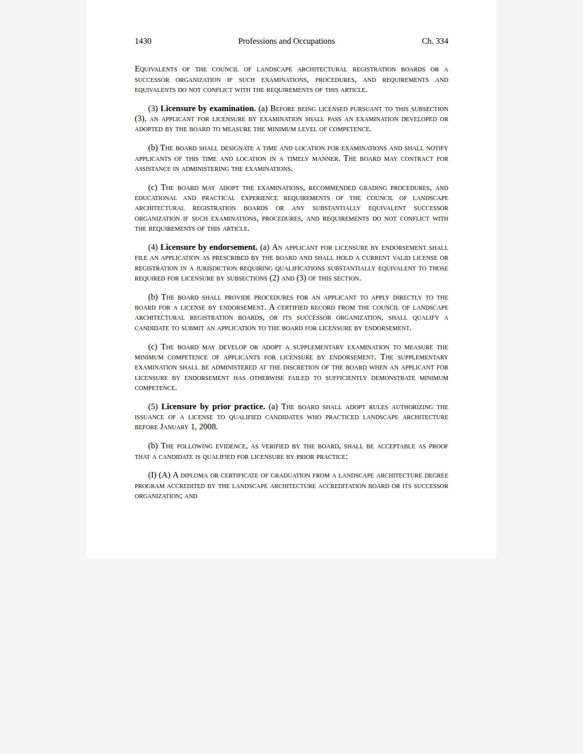1430 Professions and Occupations Ch. 334
Equivalents of the council of landscape architectural registration boards or a successor organization if such examinations, procedures, and requirements and equivalents do not conflict with the requirements of this article.
(3) Licensure by examination. (a) Before being licensed pursuant to this subsection (3), an applicant for licensure by examination shall pass an examination developed or adopted by the board to measure the minimum level of competence.
(b) The board shall designate a time and location for examinations and shall notify applicants of this time and location in a timely manner. The board may contract for assistance in administering the examinations.
(c) The board may adopt the examinations, recommended grading procedures, and educational and practical experience requirements of the council of landscape architectural registration boards or any substantially equivalent successor organization if such examinations, procedures, and requirements do not conflict with the requirements of this article.
(4) Licensure by endorsement. (a) An applicant for licensure by endorsement shall file an application as prescribed by the board and shall hold a current valid license or registration in a jurisdiction requiring qualifications substantially equivalent to those required for licensure by subsections (2) and (3) of this section.
(b) The board shall provide procedures for an applicant to apply directly to the board for a license by endorsement. A certified record from the council of landscape architectural registration boards, or its successor organization, shall qualify a candidate to submit an application to the board for licensure by endorsement.
(c) The board may develop or adopt a supplementary examination to measure the minimum competence of applicants for licensure by endorsement. The supplementary examination shall be administered at the discretion of the board when an applicant for licensure by endorsement has otherwise failed to sufficiently demonstrate minimum competence.
(5) Licensure by prior practice. (a) The board shall adopt rules authorizing the issuance of a license to qualified candidates who practiced landscape architecture before January 1, 2008.
(b) The following evidence, as verified by the board, shall be acceptable as proof that a candidate is qualified for licensure by prior practice:
(I) (A) A diploma or certificate of graduation from a landscape architecture degree program accredited by the landscape architecture accreditation board or its successor organization; and